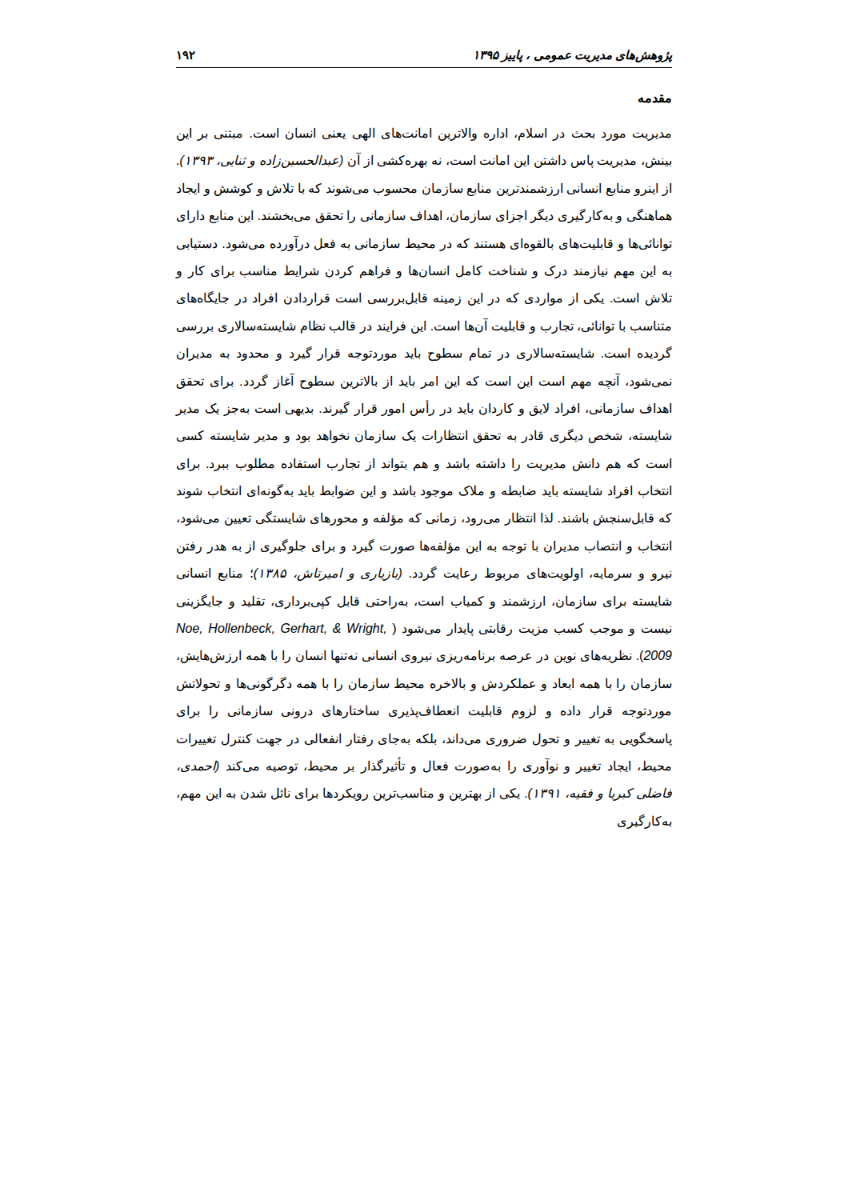پژوهش‌های مدیریت عمومی ، پاییز ۱۳۹۵ ۱۹۲
مقدمه
مدیریت مورد بحث در اسلام، اداره والاترین امانت‌های الهی یعنی انسان است. مبتنی بر این بینش، مدیریت پاس داشتن این امانت است، نه بهره‌کشی از آن (عبدالحسین‌زاده و ثنایی، ۱۳۹۳). از اینرو منابع انسانی ارزشمندترین منابع سازمان محسوب می‌شوند که با تلاش و کوشش و ایجاد هماهنگی و به‌کارگیری دیگر اجزای سازمان، اهداف سازمانی را تحقق می‌بخشند. این منابع دارای توانائی‌ها و قابلیت‌های بالقوه‌ای هستند که در محیط سازمانی به فعل درآورده می‌شود. دستیابی به این مهم نیازمند درک و شناخت کامل انسان‌ها و فراهم کردن شرایط مناسب برای کار و تلاش است. یکی از مواردی که در این زمینه قابل‌بررسی است قراردادن افراد در جایگاه‌های متناسب با توانائی، تجارب و قابلیت آن‌ها است. این فرایند در قالب نظام شایسته‌سالاری بررسی گردیده است. شایسته‌سالاری در تمام سطوح باید موردتوجه قرار گیرد و محدود به مدیران نمی‌شود، آنچه مهم است این است که این امر باید از بالاترین سطوح آغاز گردد. برای تحقق اهداف سازمانی، افراد لایق و کاردان باید در رأس امور قرار گیرند. بدیهی است به‌جز یک مدیر شایسته، شخص دیگری قادر به تحقق انتظارات یک سازمان نخواهد بود و مدیر شایسته کسی است که هم دانش مدیریت را داشته باشد و هم بتواند از تجارب استفاده مطلوب ببرد. برای انتخاب افراد شایسته باید ضابطه و ملاک موجود باشد و این ضوابط باید به‌گونه‌ای انتخاب شوند که قابل‌سنجش باشند. لذا انتظار می‌رود، زمانی که مؤلفه و محورهای شایستگی تعیین می‌شود، انتخاب و انتصاب مدیران با توجه به این مؤلفه‌ها صورت گیرد و برای جلوگیری از به هدر رفتن نیرو و سرمایه، اولویت‌های مربوط رعایت گردد. (بازیاری و امیرتاش، ۱۳۸۵)؛ منابع انسانی شایسته برای سازمان، ارزشمند و کمیاب است، به‌راحتی قابل کپی‌برداری، تقلید و جایگزینی نیست و موجب کسب مزیت رقابتی پایدار می‌شود ( Noe, Hollenbeck, Gerhart, & Wright, 2009). نظریه‌های نوین در عرصه برنامه‌ریزی نیروی انسانی نه‌تنها انسان را با همه ارزش‌هایش، سازمان را با همه ابعاد و عملکردش و بالاخره محیط سازمان را با همه دگرگونی‌ها و تحولاتش موردتوجه قرار داده و لزوم قابلیت انعطاف‌پذیری ساختارهای درونی سازمانی را برای پاسخگویی به تغییر و تحول ضروری می‌داند، بلکه به‌جای رفتار انفعالی در جهت کنترل تغییرات محیط، ایجاد تغییر و نوآوری را به‌صورت فعال و تأثیرگذار بر محیط، توصیه می‌کند (احمدی، فاضلی کبریا و فقیه، ۱۳۹۱). یکی از بهترین و مناسب‌ترین رویکردها برای نائل شدن به این مهم، به‌کارگیری